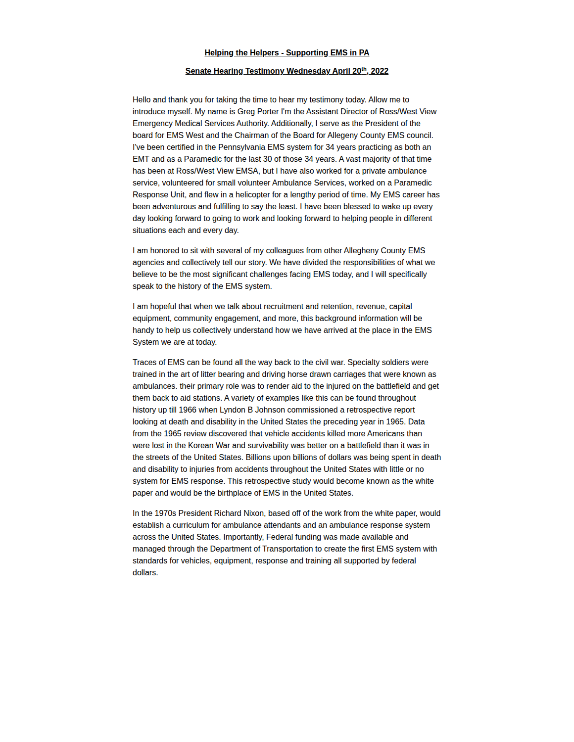Helping the Helpers - Supporting EMS in PA
Senate Hearing Testimony Wednesday April 20th, 2022
Hello and thank you for taking the time to hear my testimony today. Allow me to introduce myself. My name is Greg Porter I'm the Assistant Director of Ross/West View Emergency Medical Services Authority. Additionally, I serve as the President of the board for EMS West and the Chairman of the Board for Allegeny County EMS council. I've been certified in the Pennsylvania EMS system for 34 years practicing as both an EMT and as a Paramedic for the last 30 of those 34 years. A vast majority of that time has been at Ross/West View EMSA, but I have also worked for a private ambulance service, volunteered for small volunteer Ambulance Services, worked on a Paramedic Response Unit, and flew in a helicopter for a lengthy period of time. My EMS career has been adventurous and fulfilling to say the least. I have been blessed to wake up every day looking forward to going to work and looking forward to helping people in different situations each and every day.
I am honored to sit with several of my colleagues from other Allegheny County EMS agencies and collectively tell our story. We have divided the responsibilities of what we believe to be the most significant challenges facing EMS today, and I will specifically speak to the history of the EMS system.
I am hopeful that when we talk about recruitment and retention, revenue, capital equipment, community engagement, and more, this background information will be handy to help us collectively understand how we have arrived at the place in the EMS System we are at today.
Traces of EMS can be found all the way back to the civil war. Specialty soldiers were trained in the art of litter bearing and driving horse drawn carriages that were known as ambulances. their primary role was to render aid to the injured on the battlefield and get them back to aid stations. A variety of examples like this can be found throughout history up till 1966 when Lyndon B Johnson commissioned a retrospective report looking at death and disability in the United States the preceding year in 1965. Data from the 1965 review discovered that vehicle accidents killed more Americans than were lost in the Korean War and survivability was better on a battlefield than it was in the streets of the United States. Billions upon billions of dollars was being spent in death and disability to injuries from accidents throughout the United States with little or no system for EMS response. This retrospective study would become known as the white paper and would be the birthplace of EMS in the United States.
In the 1970s President Richard Nixon, based off of the work from the white paper, would establish a curriculum for ambulance attendants and an ambulance response system across the United States. Importantly, Federal funding was made available and managed through the Department of Transportation to create the first EMS system with standards for vehicles, equipment, response and training all supported by federal dollars.